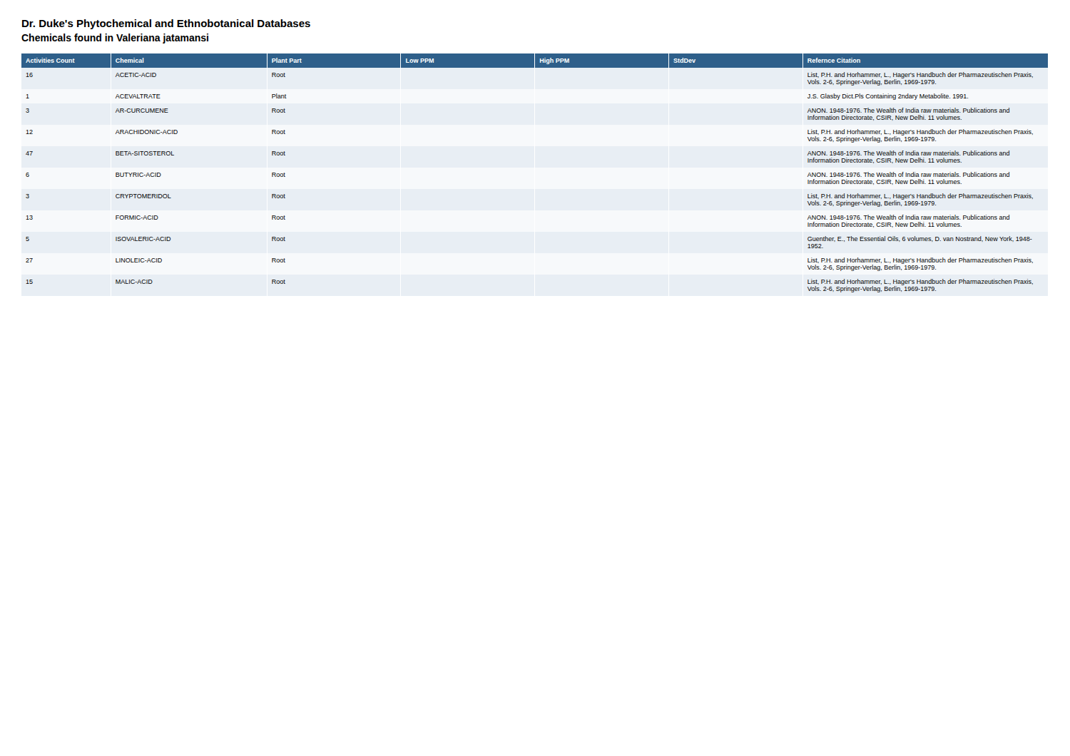Dr. Duke's Phytochemical and Ethnobotanical Databases
Chemicals found in Valeriana jatamansi
| Activities Count | Chemical | Plant Part | Low PPM | High PPM | StdDev | Refernce Citation |
| --- | --- | --- | --- | --- | --- | --- |
| 16 | ACETIC-ACID | Root | | | | List, P.H. and Horhammer, L., Hager's Handbuch der Pharmazeutischen Praxis, Vols. 2-6, Springer-Verlag, Berlin, 1969-1979. |
| 1 | ACEVALTRATE | Plant | | | | J.S. Glasby Dict.Pls Containing 2ndary Metabolite. 1991. |
| 3 | AR-CURCUMENE | Root | | | | ANON. 1948-1976. The Wealth of India raw materials. Publications and Information Directorate, CSIR, New Delhi. 11 volumes. |
| 12 | ARACHIDONIC-ACID | Root | | | | List, P.H. and Horhammer, L., Hager's Handbuch der Pharmazeutischen Praxis, Vols. 2-6, Springer-Verlag, Berlin, 1969-1979. |
| 47 | BETA-SITOSTEROL | Root | | | | ANON. 1948-1976. The Wealth of India raw materials. Publications and Information Directorate, CSIR, New Delhi. 11 volumes. |
| 6 | BUTYRIC-ACID | Root | | | | ANON. 1948-1976. The Wealth of India raw materials. Publications and Information Directorate, CSIR, New Delhi. 11 volumes. |
| 3 | CRYPTOMERIDOL | Root | | | | List, P.H. and Horhammer, L., Hager's Handbuch der Pharmazeutischen Praxis, Vols. 2-6, Springer-Verlag, Berlin, 1969-1979. |
| 13 | FORMIC-ACID | Root | | | | ANON. 1948-1976. The Wealth of India raw materials. Publications and Information Directorate, CSIR, New Delhi. 11 volumes. |
| 5 | ISOVALERIC-ACID | Root | | | | Guenther, E., The Essential Oils, 6 volumes, D. van Nostrand, New York, 1948-1952. |
| 27 | LINOLEIC-ACID | Root | | | | List, P.H. and Horhammer, L., Hager's Handbuch der Pharmazeutischen Praxis, Vols. 2-6, Springer-Verlag, Berlin, 1969-1979. |
| 15 | MALIC-ACID | Root | | | | List, P.H. and Horhammer, L., Hager's Handbuch der Pharmazeutischen Praxis, Vols. 2-6, Springer-Verlag, Berlin, 1969-1979. |